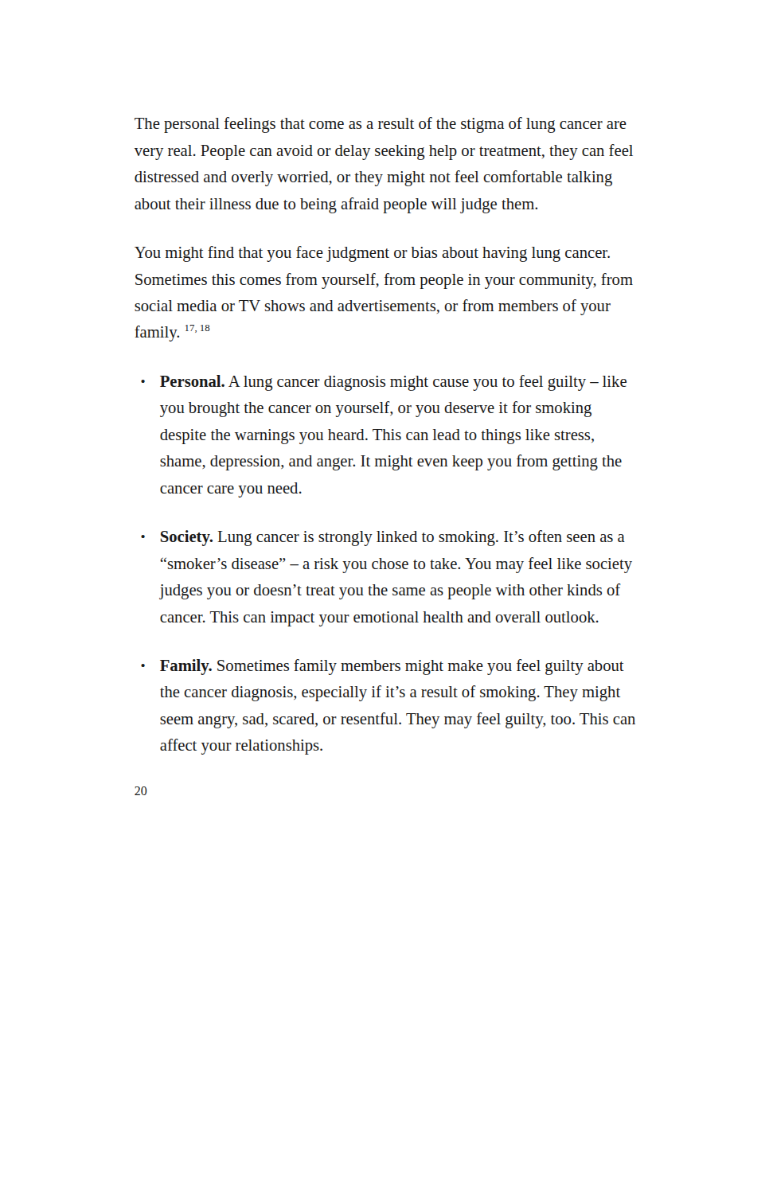The personal feelings that come as a result of the stigma of lung cancer are very real. People can avoid or delay seeking help or treatment, they can feel distressed and overly worried, or they might not feel comfortable talking about their illness due to being afraid people will judge them.
You might find that you face judgment or bias about having lung cancer. Sometimes this comes from yourself, from people in your community, from social media or TV shows and advertisements, or from members of your family. 17, 18
Personal. A lung cancer diagnosis might cause you to feel guilty – like you brought the cancer on yourself, or you deserve it for smoking despite the warnings you heard. This can lead to things like stress, shame, depression, and anger. It might even keep you from getting the cancer care you need.
Society. Lung cancer is strongly linked to smoking. It’s often seen as a “smoker’s disease” – a risk you chose to take. You may feel like society judges you or doesn’t treat you the same as people with other kinds of cancer. This can impact your emotional health and overall outlook.
Family. Sometimes family members might make you feel guilty about the cancer diagnosis, especially if it’s a result of smoking. They might seem angry, sad, scared, or resentful. They may feel guilty, too. This can affect your relationships.
20